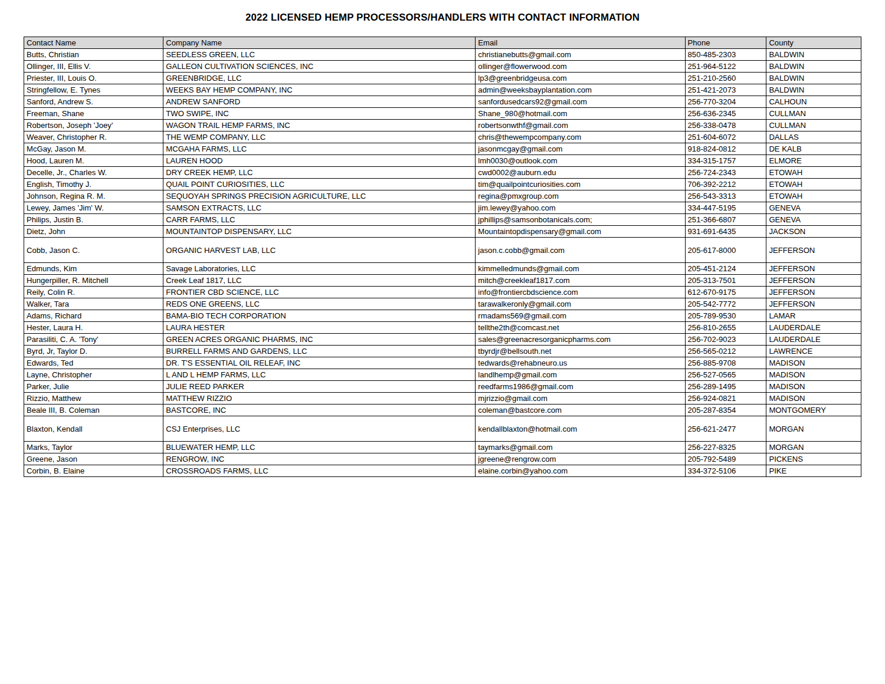2022 LICENSED HEMP PROCESSORS/HANDLERS WITH CONTACT INFORMATION
| Contact Name | Company Name | Email | Phone | County |
| --- | --- | --- | --- | --- |
| Butts, Christian | SEEDLESS GREEN, LLC | christianebutts@gmail.com | 850-485-2303 | BALDWIN |
| Ollinger, III, Ellis V. | GALLEON CULTIVATION SCIENCES, INC | ollinger@flowerwood.com | 251-964-5122 | BALDWIN |
| Priester, III, Louis O. | GREENBRIDGE, LLC | lp3@greenbridgeusa.com | 251-210-2560 | BALDWIN |
| Stringfellow, E. Tynes | WEEKS BAY HEMP COMPANY, INC | admin@weeksbayplantation.com | 251-421-2073 | BALDWIN |
| Sanford, Andrew S. | ANDREW SANFORD | sanfordusedcars92@gmail.com | 256-770-3204 | CALHOUN |
| Freeman, Shane | TWO SWIPE, INC | Shane_980@hotmail.com | 256-636-2345 | CULLMAN |
| Robertson, Joseph 'Joey' | WAGON TRAIL HEMP FARMS, INC | robertsonwthf@gmail.com | 256-338-0478 | CULLMAN |
| Weaver, Christopher R. | THE WEMP COMPANY, LLC | chris@thewempcompany.com | 251-604-6072 | DALLAS |
| McGay, Jason M. | MCGAHA FARMS, LLC | jasonmcgay@gmail.com | 918-824-0812 | DE KALB |
| Hood, Lauren M. | LAUREN HOOD | lmh0030@outlook.com | 334-315-1757 | ELMORE |
| Decelle, Jr., Charles W. | DRY CREEK HEMP, LLC | cwd0002@auburn.edu | 256-724-2343 | ETOWAH |
| English, Timothy J. | QUAIL POINT CURIOSITIES, LLC | tim@quailpointcuriosities.com | 706-392-2212 | ETOWAH |
| Johnson, Regina R. M. | SEQUOYAH SPRINGS PRECISION AGRICULTURE, LLC | regina@pmxgroup.com | 256-543-3313 | ETOWAH |
| Lewey, James 'Jim' W. | SAMSON EXTRACTS, LLC | jim.lewey@yahoo.com | 334-447-5195 | GENEVA |
| Philips, Justin B. | CARR FARMS, LLC | jphillips@samsonbotanicals.com; | 251-366-6807 | GENEVA |
| Dietz, John | MOUNTAINTOP DISPENSARY, LLC | Mountaintopdispensary@gmail.com | 931-691-6435 | JACKSON |
| Cobb, Jason C. | ORGANIC HARVEST LAB, LLC | jason.c.cobb@gmail.com | 205-617-8000 | JEFFERSON |
| Edmunds, Kim | Savage Laboratories, LLC | kimmelledmunds@gmail.com | 205-451-2124 | JEFFERSON |
| Hungerpiller, R. Mitchell | Creek Leaf 1817, LLC | mitch@creekleaf1817.com | 205-313-7501 | JEFFERSON |
| Reily, Colin R. | FRONTIER CBD SCIENCE, LLC | info@frontiercbdscience.com | 612-670-9175 | JEFFERSON |
| Walker, Tara | REDS ONE GREENS, LLC | tarawalkeronly@gmail.com | 205-542-7772 | JEFFERSON |
| Adams, Richard | BAMA-BIO TECH CORPORATION | rmadams569@gmail.com | 205-789-9530 | LAMAR |
| Hester, Laura H. | LAURA HESTER | tellthe2th@comcast.net | 256-810-2655 | LAUDERDALE |
| Parasiliti, C. A. 'Tony' | GREEN ACRES ORGANIC PHARMS, INC | sales@greenacresorganicpharms.com | 256-702-9023 | LAUDERDALE |
| Byrd, Jr, Taylor D. | BURRELL FARMS AND GARDENS, LLC | tbyrdjr@bellsouth.net | 256-565-0212 | LAWRENCE |
| Edwards, Ted | DR. T'S ESSENTIAL OIL RELEAF, INC | tedwards@rehabneuro.us | 256-885-9708 | MADISON |
| Layne, Christopher | L AND L HEMP FARMS, LLC | landlhemp@gmail.com | 256-527-0565 | MADISON |
| Parker, Julie | JULIE REED PARKER | reedfarms1986@gmail.com | 256-289-1495 | MADISON |
| Rizzio, Matthew | MATTHEW RIZZIO | mjrizzio@gmail.com | 256-924-0821 | MADISON |
| Beale III, B. Coleman | BASTCORE, INC | coleman@bastcore.com | 205-287-8354 | MONTGOMERY |
| Blaxton, Kendall | CSJ Enterprises, LLC | kendallblaxton@hotmail.com | 256-621-2477 | MORGAN |
| Marks, Taylor | BLUEWATER HEMP, LLC | taymarks@gmail.com | 256-227-8325 | MORGAN |
| Greene, Jason | RENGROW, INC | jgreene@rengrow.com | 205-792-5489 | PICKENS |
| Corbin, B. Elaine | CROSSROADS FARMS, LLC | elaine.corbin@yahoo.com | 334-372-5106 | PIKE |